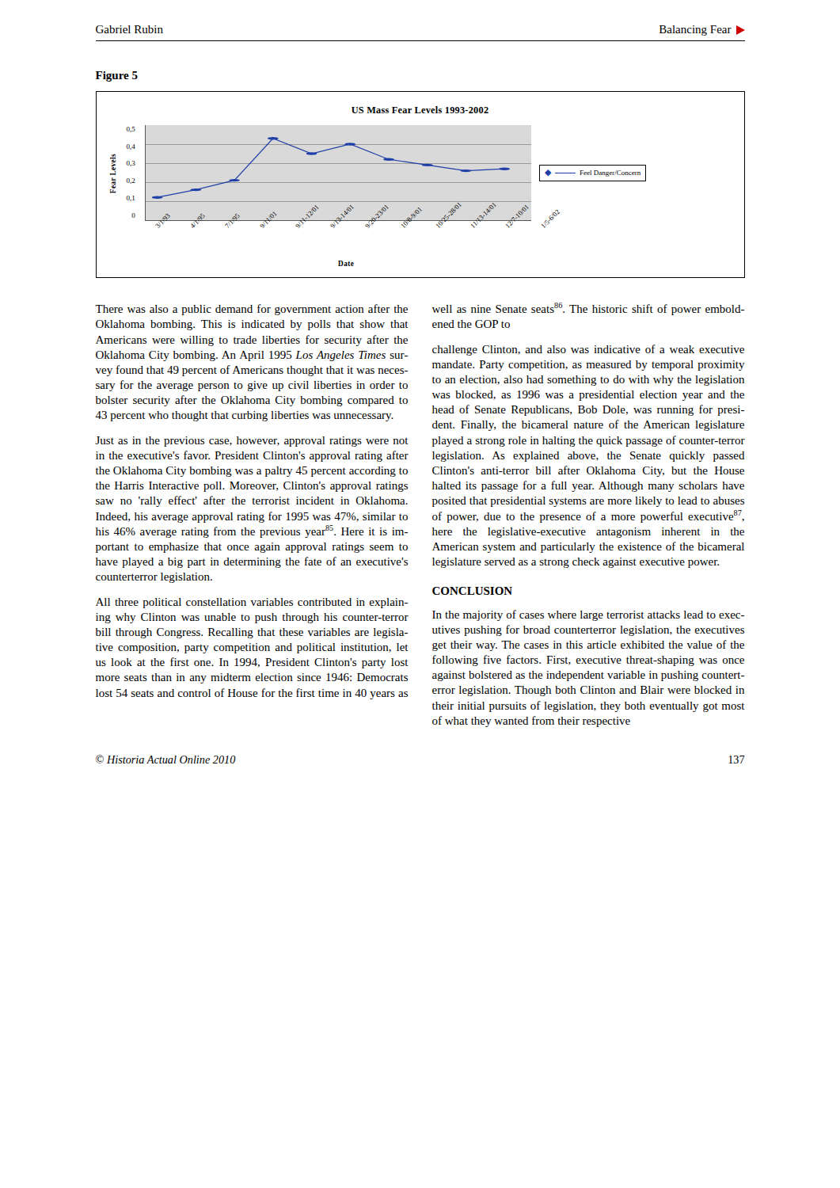Gabriel Rubin
Balancing Fear
Figure 5
US Mass Fear Levels 1993-2002
Fear Levels
0,5
0,4
0,3
0,2
0,1
0
◆ Feel Danger/Concern
3/1/93 4/1/95 7/1/95 9/11/01 9/11-12/01 9/13-14/01 9/20-23/01 10/8-9/01 10/25-28/01 11/13-14/01 12/7-10/01 1/5-6/02
Date
There was also a public demand for government action after the Oklahoma bombing. This is indicated by polls that show that Americans were willing to trade liberties for security after the Oklahoma City bombing. An April 1995 Los Angeles Times survey found that 49 percent of Americans thought that it was necessary for the average person to give up civil liberties in order to bolster security after the Oklahoma City bombing compared to 43 percent who thought that curbing liberties was unnecessary.
Just as in the previous case, however, approval ratings were not in the executive's favor. President Clinton's approval rating after the Oklahoma City bombing was a paltry 45 percent according to the Harris Interactive poll. Moreover, Clinton's approval ratings saw no 'rally effect' after the terrorist incident in Oklahoma. Indeed, his average approval rating for 1995 was 47%, similar to his 46% average rating from the previous year85. Here it is important to emphasize that once again approval ratings seem to have played a big part in determining the fate of an executive's counterterror legislation.
All three political constellation variables contributed in explaining why Clinton was unable to push through his counter-terror bill through Congress. Recalling that these variables are legislative composition, party competition and political institution, let us look at the first one. In 1994, President Clinton's party lost more seats than in any midterm election since 1946: Democrats lost 54 seats and control of House for the first time in 40 years as well as nine Senate seats86. The historic shift of power emboldened the GOP to
challenge Clinton, and also was indicative of a weak executive mandate. Party competition, as measured by temporal proximity to an election, also had something to do with why the legislation was blocked, as 1996 was a presidential election year and the head of Senate Republicans, Bob Dole, was running for president. Finally, the bicameral nature of the American legislature played a strong role in halting the quick passage of counter-terror legislation. As explained above, the Senate quickly passed Clinton's anti-terror bill after Oklahoma City, but the House halted its passage for a full year. Although many scholars have posited that presidential systems are more likely to lead to abuses of power, due to the presence of a more powerful executive87, here the legislative-executive antagonism inherent in the American system and particularly the existence of the bicameral legislature served as a strong check against executive power.
CONCLUSION
In the majority of cases where large terrorist attacks lead to executives pushing for broad counterterror legislation, the executives get their way. The cases in this article exhibited the value of the following five factors. First, executive threat-shaping was once against bolstered as the independent variable in pushing counterterror legislation. Though both Clinton and Blair were blocked in their initial pursuits of legislation, they both eventually got most of what they wanted from their respective
© Historia Actual Online 2010
137